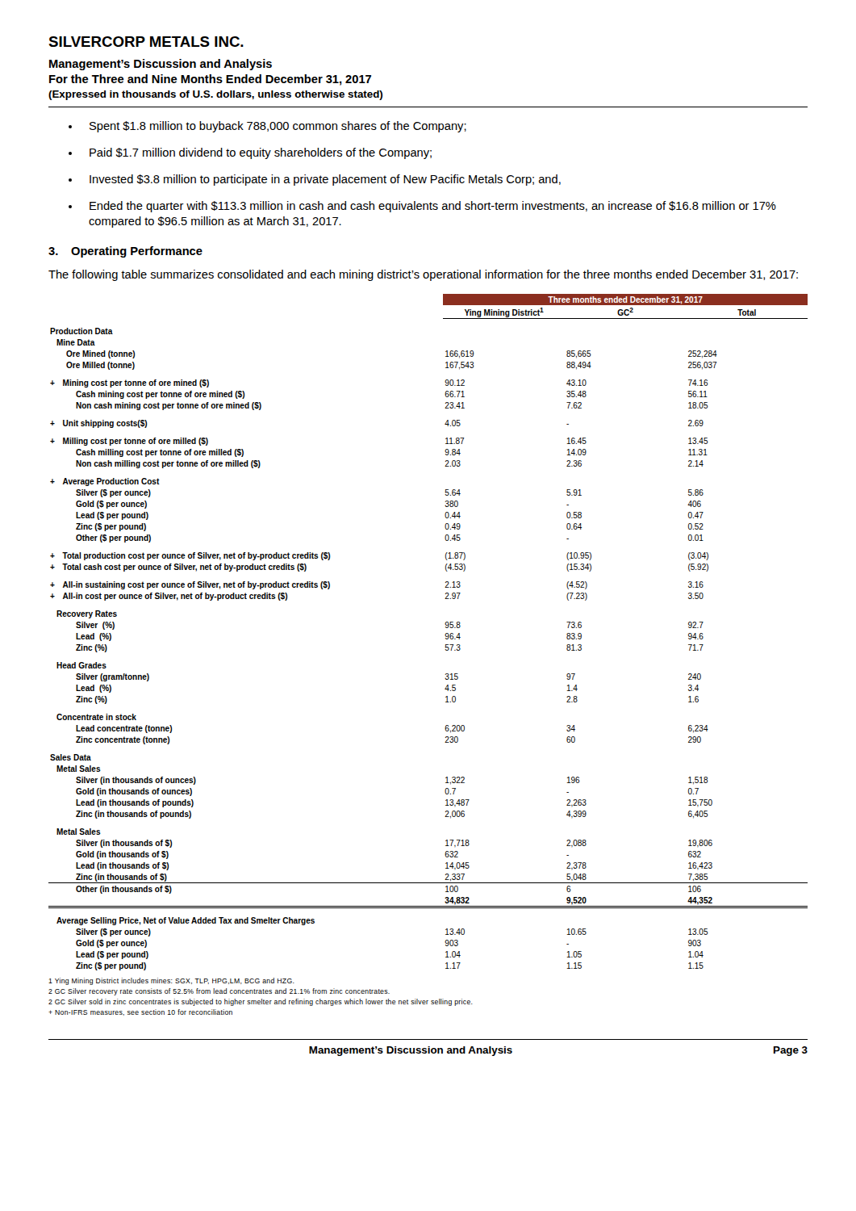SILVERCORP METALS INC.
Management’s Discussion and Analysis
For the Three and Nine Months Ended December 31, 2017
(Expressed in thousands of U.S. dollars, unless otherwise stated)
Spent $1.8 million to buyback 788,000 common shares of the Company;
Paid $1.7 million dividend to equity shareholders of the Company;
Invested $3.8 million to participate in a private placement of New Pacific Metals Corp; and,
Ended the quarter with $113.3 million in cash and cash equivalents and short-term investments, an increase of $16.8 million or 17% compared to $96.5 million as at March 31, 2017.
3. Operating Performance
The following table summarizes consolidated and each mining district’s operational information for the three months ended December 31, 2017:
| | Three months ended December 31, 2017 |
| | Ying Mining District 1 | GC 2 | Total |
| Production Data | | | |
| Mine Data | | | |
| Ore Mined (tonne) | 166,619 | 85,665 | 252,284 |
| Ore Milled (tonne) | 167,543 | 88,494 | 256,037 |
| + Mining cost per tonne of ore mined ($) | 90.12 | 43.10 | 74.16 |
| Cash mining cost per tonne of ore mined ($) | 66.71 | 35.48 | 56.11 |
| Non cash mining cost per tonne of ore mined ($) | 23.41 | 7.62 | 18.05 |
| + Unit shipping costs($) | 4.05 | - | 2.69 |
| + Milling cost per tonne of ore milled ($) | 11.87 | 16.45 | 13.45 |
| Cash milling cost per tonne of ore milled ($) | 9.84 | 14.09 | 11.31 |
| Non cash milling cost per tonne of ore milled ($) | 2.03 | 2.36 | 2.14 |
| + Average Production Cost | | | |
| Silver ($ per ounce) | 5.64 | 5.91 | 5.86 |
| Gold ($ per ounce) | 380 | - | 406 |
| Lead ($ per pound) | 0.44 | 0.58 | 0.47 |
| Zinc ($ per pound) | 0.49 | 0.64 | 0.52 |
| Other ($ per pound) | 0.45 | - | 0.01 |
| + Total production cost per ounce of Silver, net of by-product credits ($) | (1.87) | (10.95) | (3.04) |
| + Total cash cost per ounce of Silver, net of by-product credits ($) | (4.53) | (15.34) | (5.92) |
| + All-in sustaining cost per ounce of Silver, net of by-product credits ($) | 2.13 | (4.52) | 3.16 |
| + All-in cost per ounce of Silver, net of by-product credits ($) | 2.97 | (7.23) | 3.50 |
| Recovery Rates | | | |
| Silver (%) | 95.8 | 73.6 | 92.7 |
| Lead (%) | 96.4 | 83.9 | 94.6 |
| Zinc (%) | 57.3 | 81.3 | 71.7 |
| Head Grades | | | |
| Silver (gram/tonne) | 315 | 97 | 240 |
| Lead (%) | 4.5 | 1.4 | 3.4 |
| Zinc (%) | 1.0 | 2.8 | 1.6 |
| Concentrate in stock | | | |
| Lead concentrate (tonne) | 6,200 | 34 | 6,234 |
| Zinc concentrate (tonne) | 230 | 60 | 290 |
| Sales Data | | | |
| Metal Sales | | | |
| Silver (in thousands of ounces) | 1,322 | 196 | 1,518 |
| Gold (in thousands of ounces) | 0.7 | - | 0.7 |
| Lead (in thousands of pounds) | 13,487 | 2,263 | 15,750 |
| Zinc (in thousands of pounds) | 2,006 | 4,399 | 6,405 |
| Metal Sales | | | |
| Silver (in thousands of $) | 17,718 | 2,088 | 19,806 |
| Gold (in thousands of $) | 632 | - | 632 |
| Lead (in thousands of $) | 14,045 | 2,378 | 16,423 |
| Zinc (in thousands of $) | 2,337 | 5,048 | 7,385 |
| Other (in thousands of $) | 100 | 6 | 106 |
| | 34,832 | 9,520 | 44,352 |
| Average Selling Price, Net of Value Added Tax and Smelter Charges | | | |
| Silver ($ per ounce) | 13.40 | 10.65 | 13.05 |
| Gold ($ per ounce) | 903 | - | 903 |
| Lead ($ per pound) | 1.04 | 1.05 | 1.04 |
| Zinc ($ per pound) | 1.17 | 1.15 | 1.15 |
1 Ying Mining District includes mines: SGX, TLP, HPG,LM, BCG and HZG.
2 GC Silver recovery rate consists of 52.5% from lead concentrates and 21.1% from zinc concentrates.
2 GC Silver sold in zinc concentrates is subjected to higher smelter and refining charges which lower the net silver selling price.
+ Non-IFRS measures, see section 10 for reconciliation
Management’s Discussion and Analysis Page 3